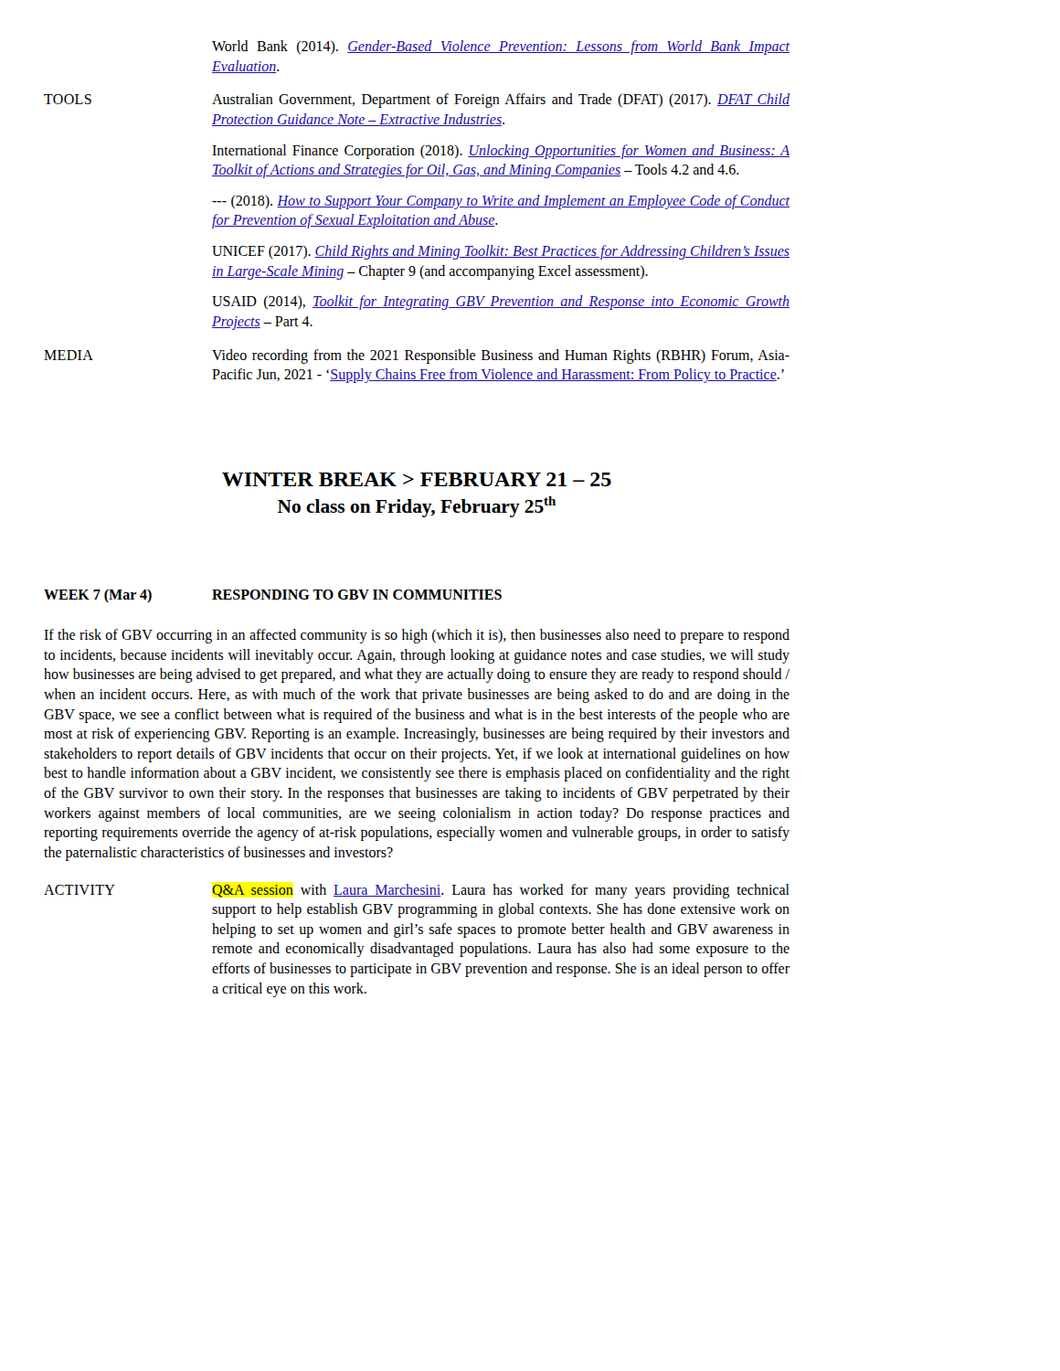World Bank (2014). Gender-Based Violence Prevention: Lessons from World Bank Impact Evaluation.
TOOLS
Australian Government, Department of Foreign Affairs and Trade (DFAT) (2017). DFAT Child Protection Guidance Note – Extractive Industries.
International Finance Corporation (2018). Unlocking Opportunities for Women and Business: A Toolkit of Actions and Strategies for Oil, Gas, and Mining Companies – Tools 4.2 and 4.6.
--- (2018). How to Support Your Company to Write and Implement an Employee Code of Conduct for Prevention of Sexual Exploitation and Abuse.
UNICEF (2017). Child Rights and Mining Toolkit: Best Practices for Addressing Children’s Issues in Large-Scale Mining – Chapter 9 (and accompanying Excel assessment).
USAID (2014), Toolkit for Integrating GBV Prevention and Response into Economic Growth Projects – Part 4.
MEDIA
Video recording from the 2021 Responsible Business and Human Rights (RBHR) Forum, Asia-Pacific Jun, 2021 - ‘Supply Chains Free from Violence and Harassment: From Policy to Practice.’
WINTER BREAK > FEBRUARY 21 – 25 No class on Friday, February 25th
WEEK 7 (Mar 4)
RESPONDING TO GBV IN COMMUNITIES
If the risk of GBV occurring in an affected community is so high (which it is), then businesses also need to prepare to respond to incidents, because incidents will inevitably occur. Again, through looking at guidance notes and case studies, we will study how businesses are being advised to get prepared, and what they are actually doing to ensure they are ready to respond should / when an incident occurs. Here, as with much of the work that private businesses are being asked to do and are doing in the GBV space, we see a conflict between what is required of the business and what is in the best interests of the people who are most at risk of experiencing GBV. Reporting is an example. Increasingly, businesses are being required by their investors and stakeholders to report details of GBV incidents that occur on their projects. Yet, if we look at international guidelines on how best to handle information about a GBV incident, we consistently see there is emphasis placed on confidentiality and the right of the GBV survivor to own their story. In the responses that businesses are taking to incidents of GBV perpetrated by their workers against members of local communities, are we seeing colonialism in action today? Do response practices and reporting requirements override the agency of at-risk populations, especially women and vulnerable groups, in order to satisfy the paternalistic characteristics of businesses and investors?
ACTIVITY
Q&A session with Laura Marchesini. Laura has worked for many years providing technical support to help establish GBV programming in global contexts. She has done extensive work on helping to set up women and girl’s safe spaces to promote better health and GBV awareness in remote and economically disadvantaged populations. Laura has also had some exposure to the efforts of businesses to participate in GBV prevention and response. She is an ideal person to offer a critical eye on this work.